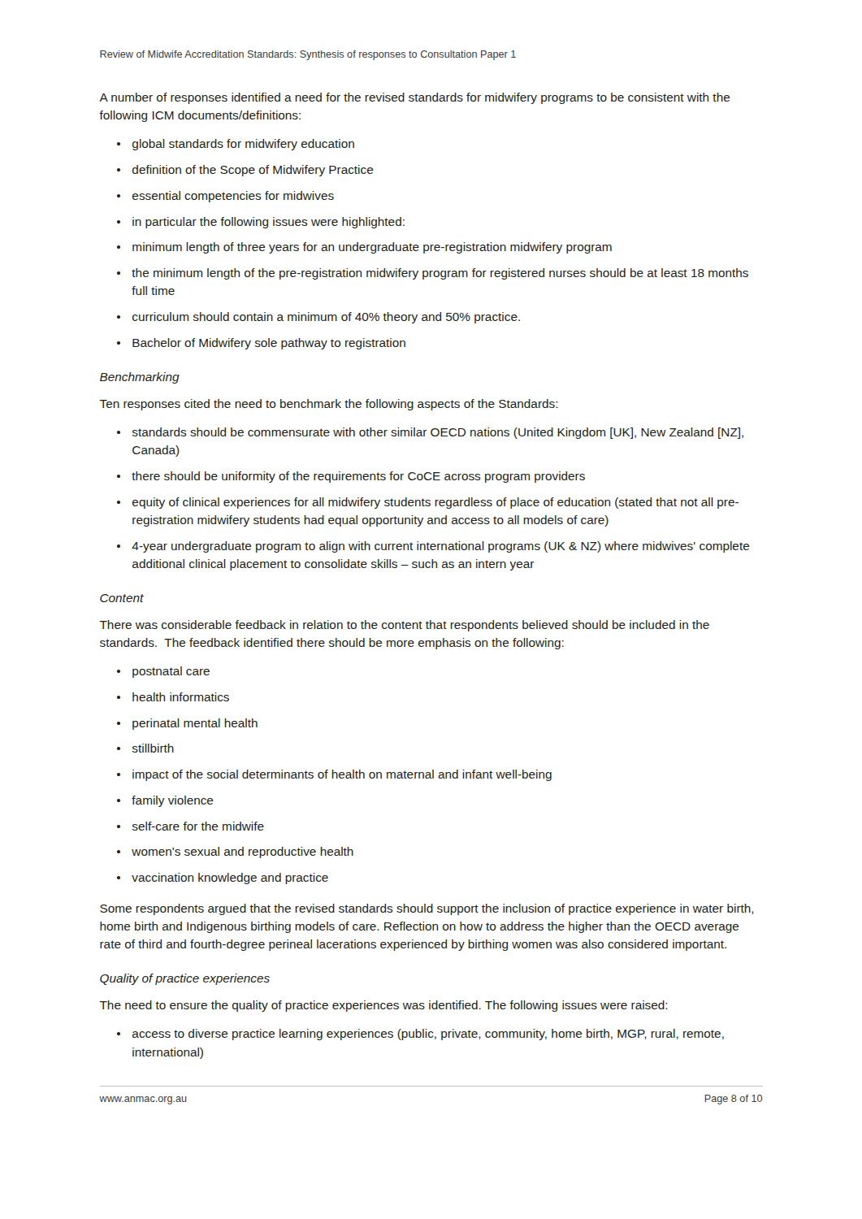Review of Midwife Accreditation Standards: Synthesis of responses to Consultation Paper 1
A number of responses identified a need for the revised standards for midwifery programs to be consistent with the following ICM documents/definitions:
global standards for midwifery education
definition of the Scope of Midwifery Practice
essential competencies for midwives
in particular the following issues were highlighted:
minimum length of three years for an undergraduate pre-registration midwifery program
the minimum length of the pre-registration midwifery program for registered nurses should be at least 18 months full time
curriculum should contain a minimum of 40% theory and 50% practice.
Bachelor of Midwifery sole pathway to registration
Benchmarking
Ten responses cited the need to benchmark the following aspects of the Standards:
standards should be commensurate with other similar OECD nations (United Kingdom [UK], New Zealand [NZ], Canada)
there should be uniformity of the requirements for CoCE across program providers
equity of clinical experiences for all midwifery students regardless of place of education (stated that not all pre-registration midwifery students had equal opportunity and access to all models of care)
4-year undergraduate program to align with current international programs (UK & NZ) where midwives' complete additional clinical placement to consolidate skills – such as an intern year
Content
There was considerable feedback in relation to the content that respondents believed should be included in the standards. The feedback identified there should be more emphasis on the following:
postnatal care
health informatics
perinatal mental health
stillbirth
impact of the social determinants of health on maternal and infant well-being
family violence
self-care for the midwife
women's sexual and reproductive health
vaccination knowledge and practice
Some respondents argued that the revised standards should support the inclusion of practice experience in water birth, home birth and Indigenous birthing models of care. Reflection on how to address the higher than the OECD average rate of third and fourth-degree perineal lacerations experienced by birthing women was also considered important.
Quality of practice experiences
The need to ensure the quality of practice experiences was identified. The following issues were raised:
access to diverse practice learning experiences (public, private, community, home birth, MGP, rural, remote, international)
www.anmac.org.au Page 8 of 10